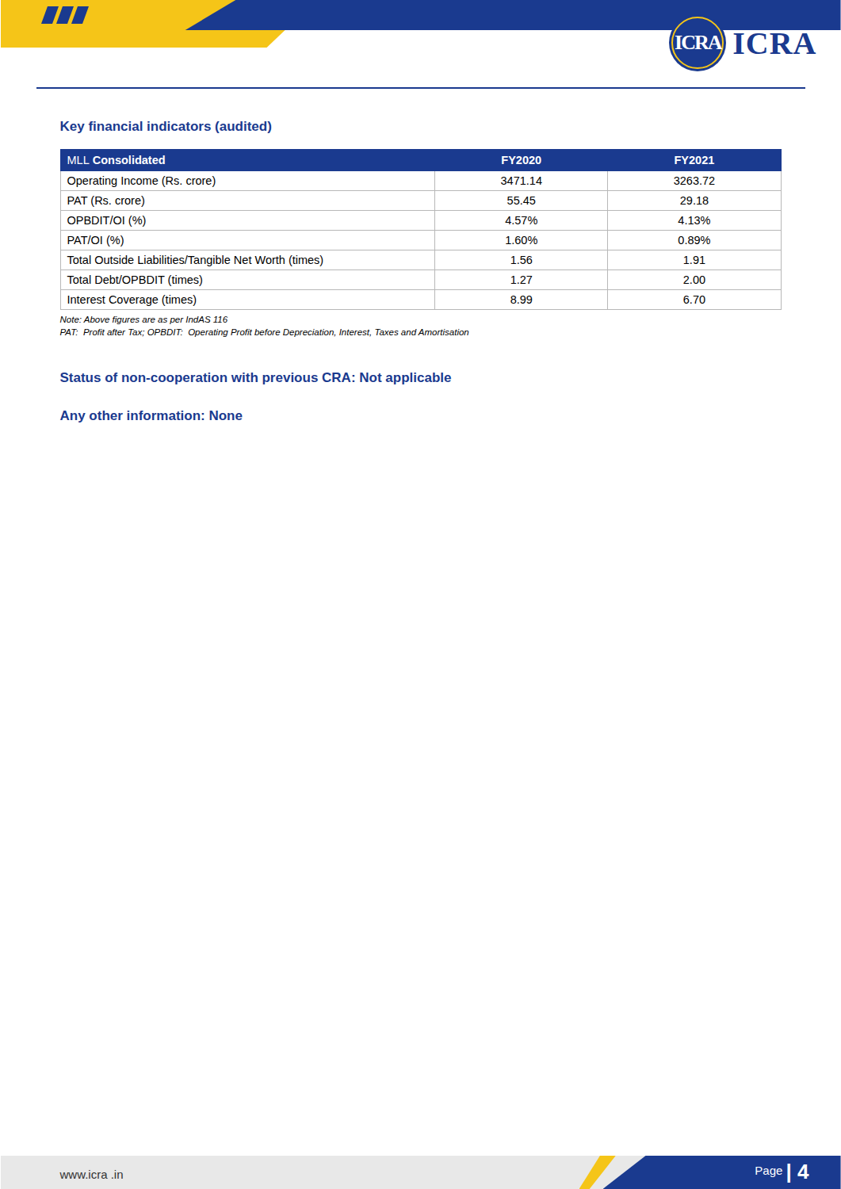ICRA
ICRA
Key financial indicators (audited)
| MLL Consolidated | FY2020 | FY2021 |
| --- | --- | --- |
| Operating Income (Rs. crore) | 3471.14 | 3263.72 |
| PAT (Rs. crore) | 55.45 | 29.18 |
| OPBDIT/OI (%) | 4.57% | 4.13% |
| PAT/OI (%) | 1.60% | 0.89% |
| Total Outside Liabilities/Tangible Net Worth (times) | 1.56 | 1.91 |
| Total Debt/OPBDIT (times) | 1.27 | 2.00 |
| Interest Coverage (times) | 8.99 | 6.70 |
Note: Above figures are as per IndAS 116
PAT: Profit after Tax; OPBDIT: Operating Profit before Depreciation, Interest, Taxes and Amortisation
Status of non-cooperation with previous CRA: Not applicable
Any other information: None
www.icra .in
Page | 4